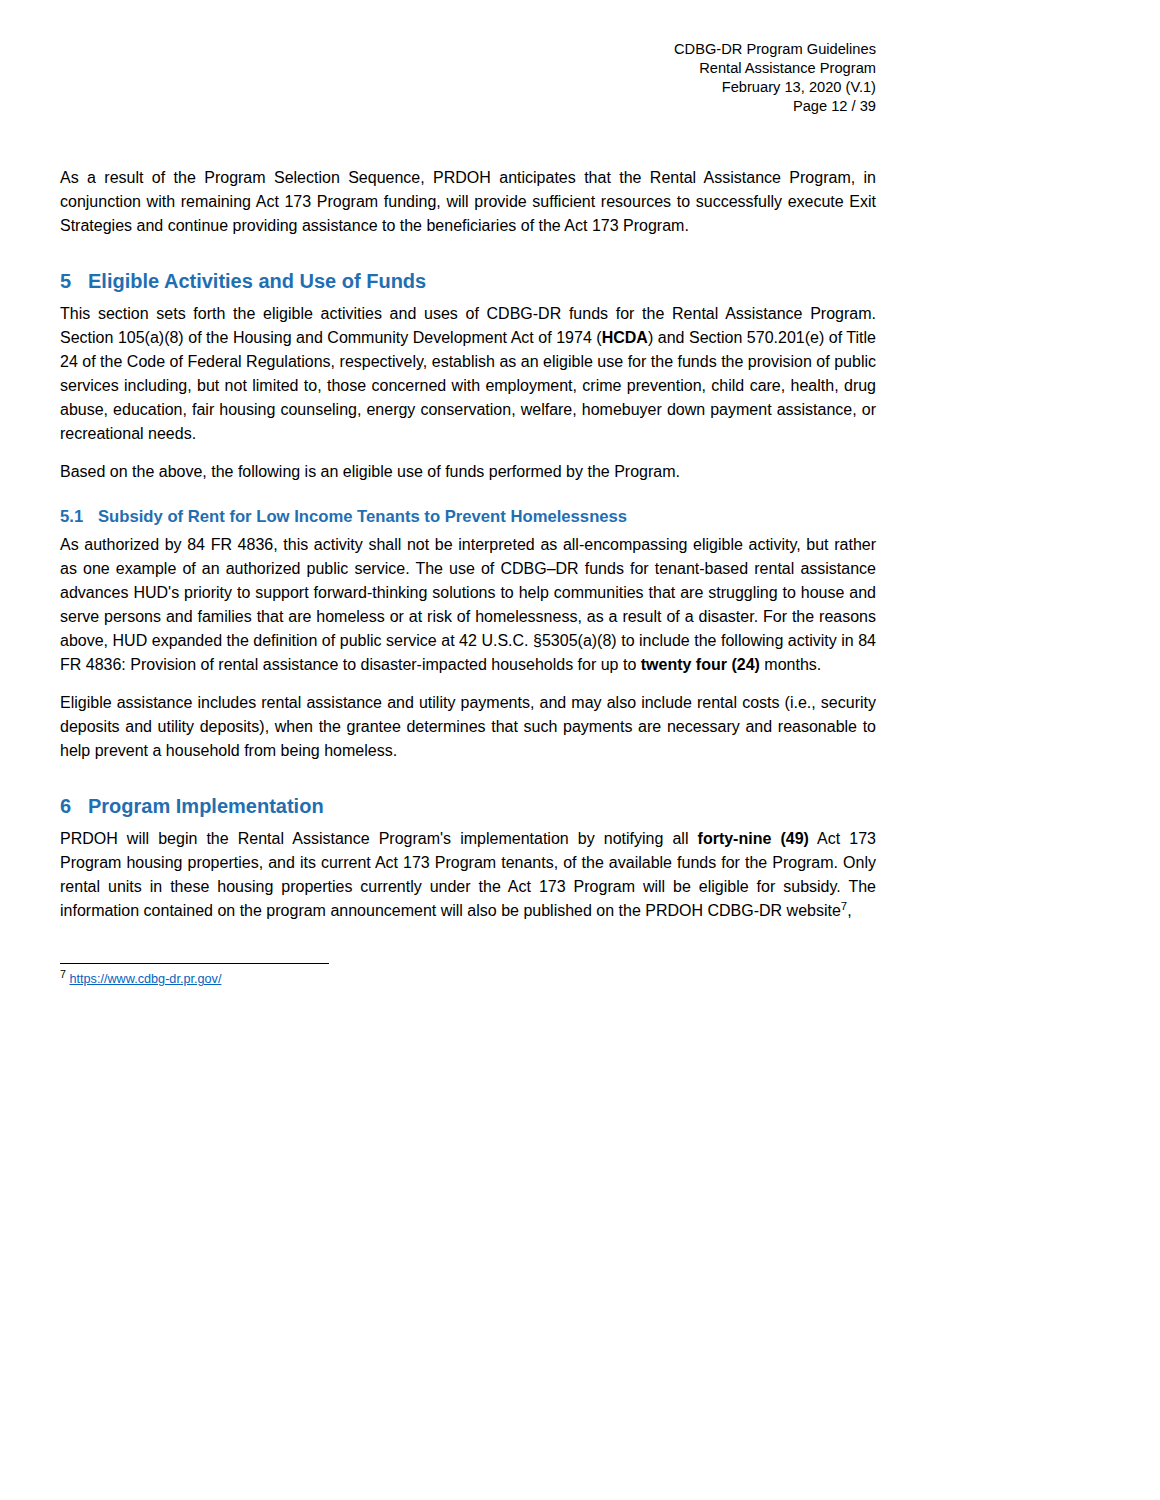CDBG-DR Program Guidelines
Rental Assistance Program
February 13, 2020 (V.1)
Page 12 / 39
As a result of the Program Selection Sequence, PRDOH anticipates that the Rental Assistance Program, in conjunction with remaining Act 173 Program funding, will provide sufficient resources to successfully execute Exit Strategies and continue providing assistance to the beneficiaries of the Act 173 Program.
5 Eligible Activities and Use of Funds
This section sets forth the eligible activities and uses of CDBG-DR funds for the Rental Assistance Program. Section 105(a)(8) of the Housing and Community Development Act of 1974 (HCDA) and Section 570.201(e) of Title 24 of the Code of Federal Regulations, respectively, establish as an eligible use for the funds the provision of public services including, but not limited to, those concerned with employment, crime prevention, child care, health, drug abuse, education, fair housing counseling, energy conservation, welfare, homebuyer down payment assistance, or recreational needs.
Based on the above, the following is an eligible use of funds performed by the Program.
5.1 Subsidy of Rent for Low Income Tenants to Prevent Homelessness
As authorized by 84 FR 4836, this activity shall not be interpreted as all-encompassing eligible activity, but rather as one example of an authorized public service. The use of CDBG–DR funds for tenant-based rental assistance advances HUD's priority to support forward-thinking solutions to help communities that are struggling to house and serve persons and families that are homeless or at risk of homelessness, as a result of a disaster. For the reasons above, HUD expanded the definition of public service at 42 U.S.C. §5305(a)(8) to include the following activity in 84 FR 4836: Provision of rental assistance to disaster-impacted households for up to twenty four (24) months.
Eligible assistance includes rental assistance and utility payments, and may also include rental costs (i.e., security deposits and utility deposits), when the grantee determines that such payments are necessary and reasonable to help prevent a household from being homeless.
6 Program Implementation
PRDOH will begin the Rental Assistance Program's implementation by notifying all forty-nine (49) Act 173 Program housing properties, and its current Act 173 Program tenants, of the available funds for the Program. Only rental units in these housing properties currently under the Act 173 Program will be eligible for subsidy. The information contained on the program announcement will also be published on the PRDOH CDBG-DR website7,
7 https://www.cdbg-dr.pr.gov/